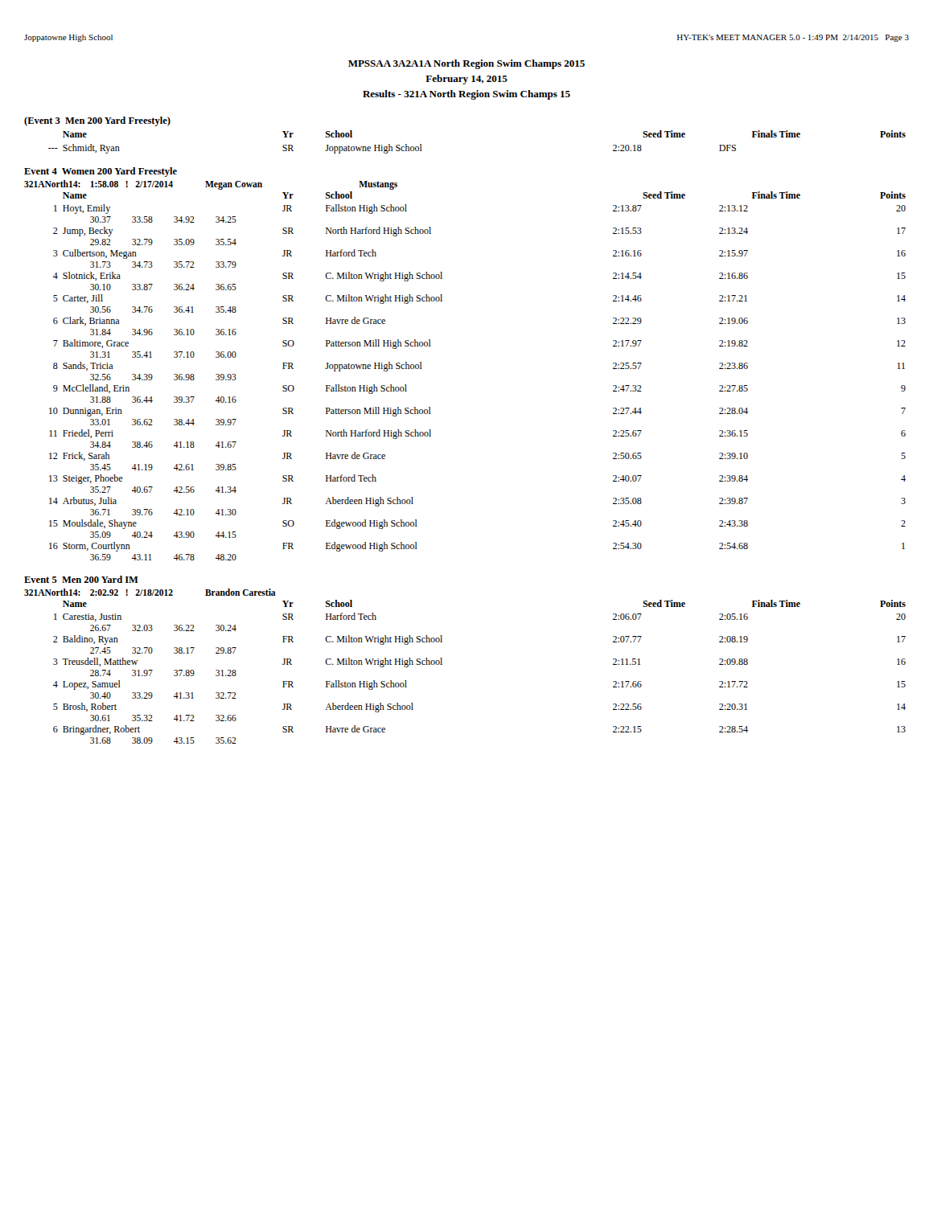Joppatowne High School
HY-TEK's MEET MANAGER 5.0 - 1:49 PM 2/14/2015 Page 3
MPSSAA 3A2A1A North Region Swim Champs 2015
February 14, 2015
Results - 321A North Region Swim Champs 15
(Event 3 Men 200 Yard Freestyle)
| | Name | Yr | School | Seed Time | Finals Time | Points |
| --- | --- | --- | --- | --- | --- | --- |
| --- | Schmidt, Ryan | SR | Joppatowne High School | 2:20.18 | DFS | |
Event 4 Women 200 Yard Freestyle
321ANorth14: 1:58.08 ! 2/17/2014Megan Cowan Mustangs
| | Name | Yr | School | Seed Time | Finals Time | Points |
| --- | --- | --- | --- | --- | --- | --- |
| 1 | Hoyt, Emily | JR | Fallston High School | 2:13.87 | 2:13.12 | 20 |
| | 30.37 33.58 34.92 34.25 |
| 2 | Jump, Becky | SR | North Harford High School | 2:15.53 | 2:13.24 | 17 |
| | 29.82 32.79 35.09 35.54 |
| 3 | Culbertson, Megan | JR | Harford Tech | 2:16.16 | 2:15.97 | 16 |
| | 31.73 34.73 35.72 33.79 |
| 4 | Slotnick, Erika | SR | C. Milton Wright High School | 2:14.54 | 2:16.86 | 15 |
| | 30.10 33.87 36.24 36.65 |
| 5 | Carter, Jill | SR | C. Milton Wright High School | 2:14.46 | 2:17.21 | 14 |
| | 30.56 34.76 36.41 35.48 |
| 6 | Clark, Brianna | SR | Havre de Grace | 2:22.29 | 2:19.06 | 13 |
| | 31.84 34.96 36.10 36.16 |
| 7 | Baltimore, Grace | SO | Patterson Mill High School | 2:17.97 | 2:19.82 | 12 |
| | 31.31 35.41 37.10 36.00 |
| 8 | Sands, Tricia | FR | Joppatowne High School | 2:25.57 | 2:23.86 | 11 |
| | 32.56 34.39 36.98 39.93 |
| 9 | McClelland, Erin | SO | Fallston High School | 2:47.32 | 2:27.85 | 9 |
| | 31.88 36.44 39.37 40.16 |
| 10 | Dunnigan, Erin | SR | Patterson Mill High School | 2:27.44 | 2:28.04 | 7 |
| | 33.01 36.62 38.44 39.97 |
| 11 | Friedel, Perri | JR | North Harford High School | 2:25.67 | 2:36.15 | 6 |
| | 34.84 38.46 41.18 41.67 |
| 12 | Frick, Sarah | JR | Havre de Grace | 2:50.65 | 2:39.10 | 5 |
| | 35.45 41.19 42.61 39.85 |
| 13 | Steiger, Phoebe | SR | Harford Tech | 2:40.07 | 2:39.84 | 4 |
| | 35.27 40.67 42.56 41.34 |
| 14 | Arbutus, Julia | JR | Aberdeen High School | 2:35.08 | 2:39.87 | 3 |
| | 36.71 39.76 42.10 41.30 |
| 15 | Moulsdale, Shayne | SO | Edgewood High School | 2:45.40 | 2:43.38 | 2 |
| | 35.09 40.24 43.90 44.15 |
| 16 | Storm, Courtlynn | FR | Edgewood High School | 2:54.30 | 2:54.68 | 1 |
| | 36.59 43.11 46.78 48.20 |
Event 5 Men 200 Yard IM
321ANorth14: 2:02.92 ! 2/18/2012Brandon Carestia
| | Name | Yr | School | Seed Time | Finals Time | Points |
| --- | --- | --- | --- | --- | --- | --- |
| 1 | Carestia, Justin | SR | Harford Tech | 2:06.07 | 2:05.16 | 20 |
| | 26.67 32.03 36.22 30.24 |
| 2 | Baldino, Ryan | FR | C. Milton Wright High School | 2:07.77 | 2:08.19 | 17 |
| | 27.45 32.70 38.17 29.87 |
| 3 | Treusdell, Matthew | JR | C. Milton Wright High School | 2:11.51 | 2:09.88 | 16 |
| | 28.74 31.97 37.89 31.28 |
| 4 | Lopez, Samuel | FR | Fallston High School | 2:17.66 | 2:17.72 | 15 |
| | 30.40 33.29 41.31 32.72 |
| 5 | Brosh, Robert | JR | Aberdeen High School | 2:22.56 | 2:20.31 | 14 |
| | 30.61 35.32 41.72 32.66 |
| 6 | Bringardner, Robert | SR | Havre de Grace | 2:22.15 | 2:28.54 | 13 |
| | 31.68 38.09 43.15 35.62 |